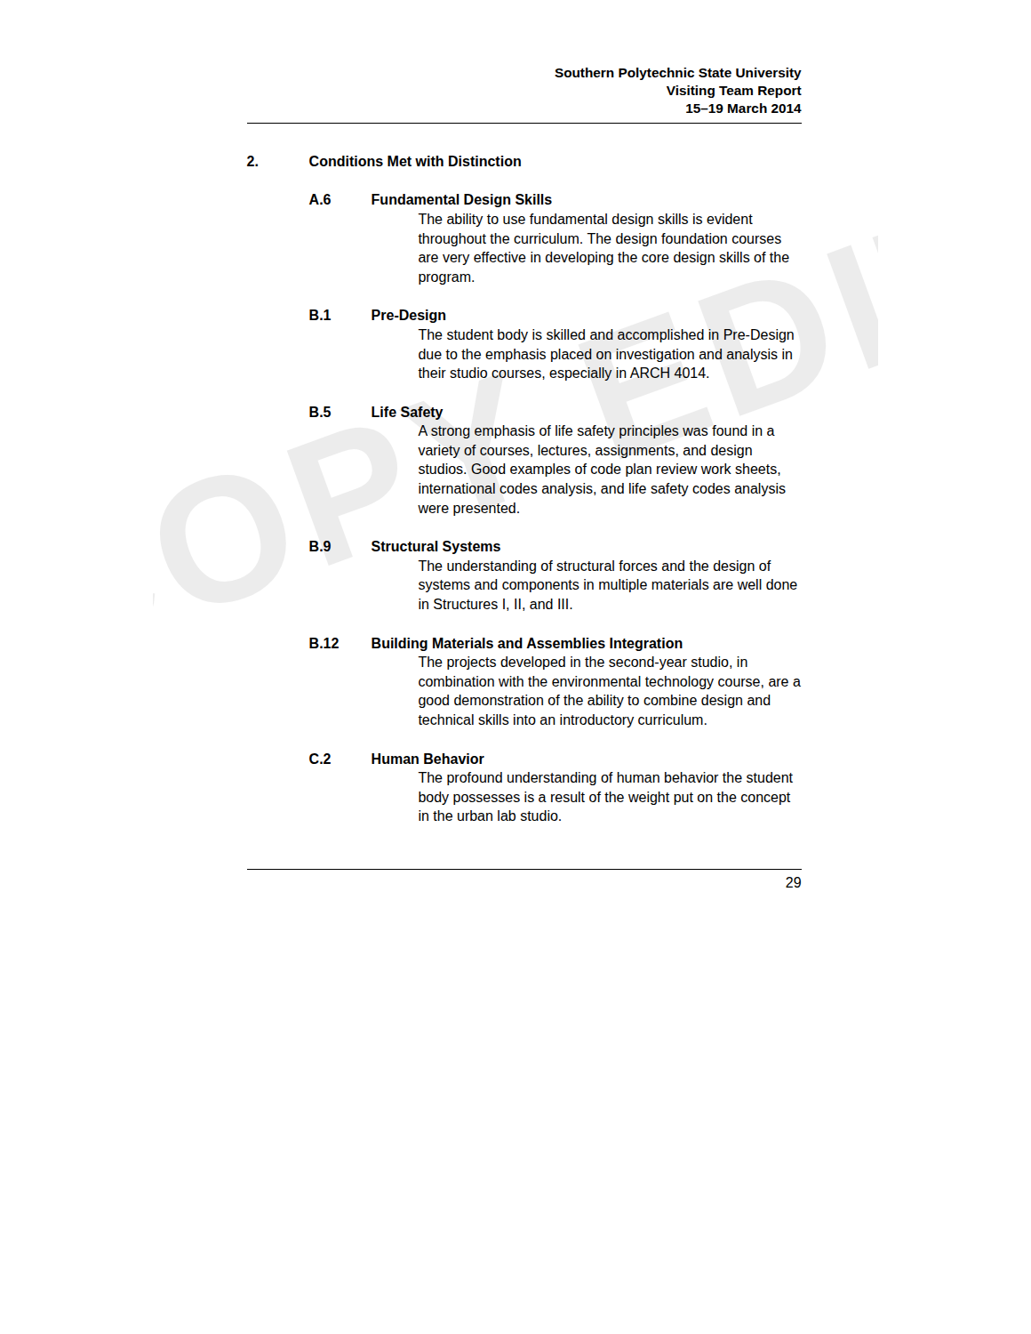COPY EDIT
Southern Polytechnic State University
Visiting Team Report
15–19 March 2014
2. Conditions Met with Distinction
A.6
Fundamental Design Skills
The ability to use fundamental design skills is evident throughout the curriculum. The design foundation courses are very effective in developing the core design skills of the program.
B.1
Pre-Design
The student body is skilled and accomplished in Pre-Design due to the emphasis placed on investigation and analysis in their studio courses, especially in ARCH 4014.
B.5
Life Safety
A strong emphasis of life safety principles was found in a variety of courses, lectures, assignments, and design studios. Good examples of code plan review work sheets, international codes analysis, and life safety codes analysis were presented.
B.9
Structural Systems
The understanding of structural forces and the design of systems and components in multiple materials are well done in Structures I, II, and III.
B.12
Building Materials and Assemblies Integration
The projects developed in the second-year studio, in combination with the environmental technology course, are a good demonstration of the ability to combine design and technical skills into an introductory curriculum.
C.2
Human Behavior
The profound understanding of human behavior the student body possesses is a result of the weight put on the concept in the urban lab studio.
29